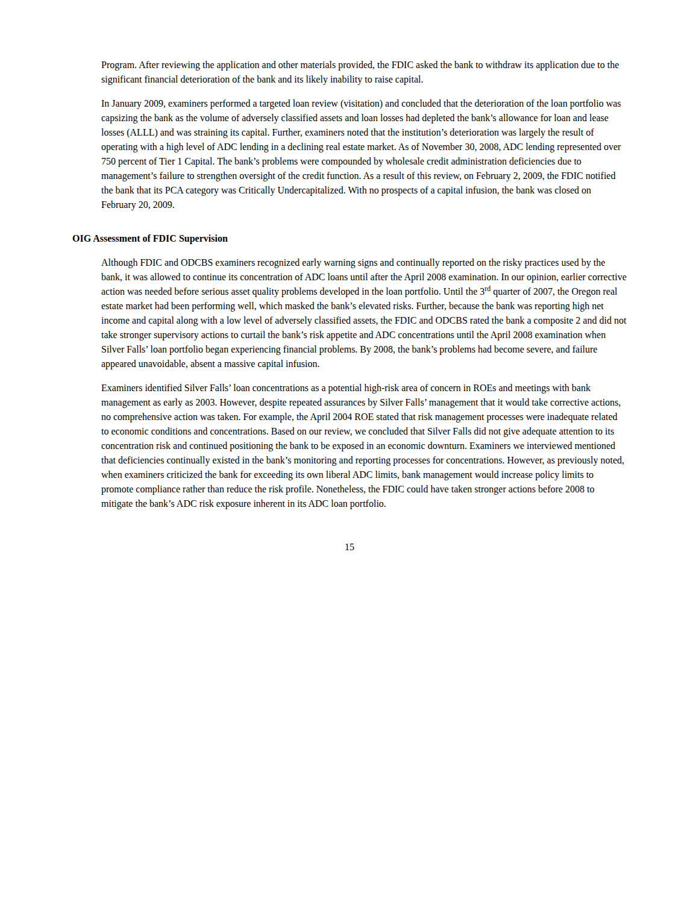Program. After reviewing the application and other materials provided, the FDIC asked the bank to withdraw its application due to the significant financial deterioration of the bank and its likely inability to raise capital.
In January 2009, examiners performed a targeted loan review (visitation) and concluded that the deterioration of the loan portfolio was capsizing the bank as the volume of adversely classified assets and loan losses had depleted the bank’s allowance for loan and lease losses (ALLL) and was straining its capital. Further, examiners noted that the institution’s deterioration was largely the result of operating with a high level of ADC lending in a declining real estate market. As of November 30, 2008, ADC lending represented over 750 percent of Tier 1 Capital. The bank’s problems were compounded by wholesale credit administration deficiencies due to management’s failure to strengthen oversight of the credit function. As a result of this review, on February 2, 2009, the FDIC notified the bank that its PCA category was Critically Undercapitalized. With no prospects of a capital infusion, the bank was closed on February 20, 2009.
OIG Assessment of FDIC Supervision
Although FDIC and ODCBS examiners recognized early warning signs and continually reported on the risky practices used by the bank, it was allowed to continue its concentration of ADC loans until after the April 2008 examination. In our opinion, earlier corrective action was needed before serious asset quality problems developed in the loan portfolio. Until the 3rd quarter of 2007, the Oregon real estate market had been performing well, which masked the bank’s elevated risks. Further, because the bank was reporting high net income and capital along with a low level of adversely classified assets, the FDIC and ODCBS rated the bank a composite 2 and did not take stronger supervisory actions to curtail the bank’s risk appetite and ADC concentrations until the April 2008 examination when Silver Falls’ loan portfolio began experiencing financial problems. By 2008, the bank’s problems had become severe, and failure appeared unavoidable, absent a massive capital infusion.
Examiners identified Silver Falls’ loan concentrations as a potential high-risk area of concern in ROEs and meetings with bank management as early as 2003. However, despite repeated assurances by Silver Falls’ management that it would take corrective actions, no comprehensive action was taken. For example, the April 2004 ROE stated that risk management processes were inadequate related to economic conditions and concentrations. Based on our review, we concluded that Silver Falls did not give adequate attention to its concentration risk and continued positioning the bank to be exposed in an economic downturn. Examiners we interviewed mentioned that deficiencies continually existed in the bank’s monitoring and reporting processes for concentrations. However, as previously noted, when examiners criticized the bank for exceeding its own liberal ADC limits, bank management would increase policy limits to promote compliance rather than reduce the risk profile. Nonetheless, the FDIC could have taken stronger actions before 2008 to mitigate the bank’s ADC risk exposure inherent in its ADC loan portfolio.
15